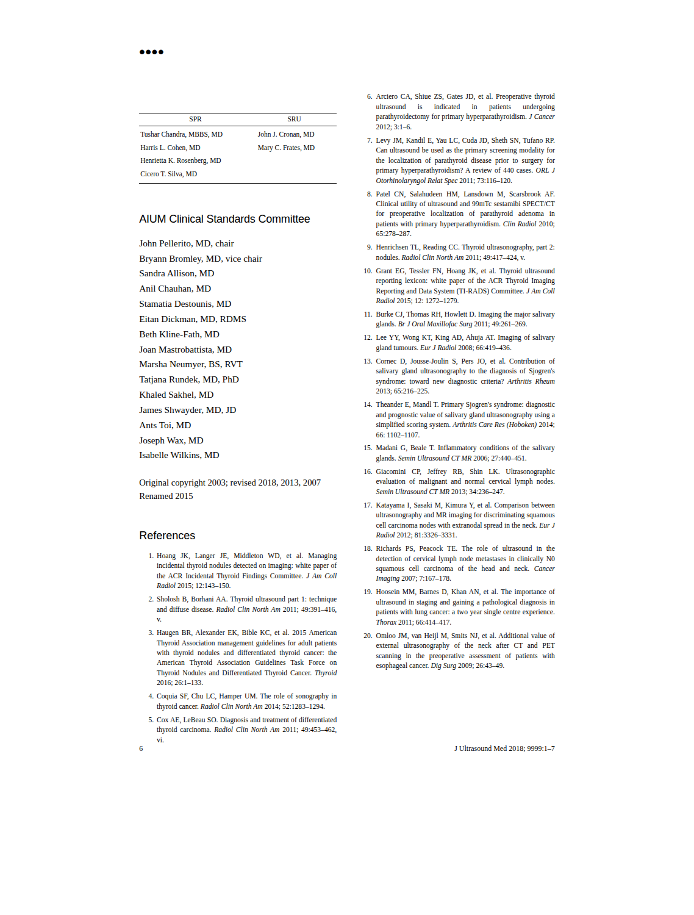••••
| SPR | SRU |
| --- | --- |
| Tushar Chandra, MBBS, MD | John J. Cronan, MD |
| Harris L. Cohen, MD | Mary C. Frates, MD |
| Henrietta K. Rosenberg, MD | |
| Cicero T. Silva, MD | |
AIUM Clinical Standards Committee
John Pellerito, MD, chair
Bryann Bromley, MD, vice chair
Sandra Allison, MD
Anil Chauhan, MD
Stamatia Destounis, MD
Eitan Dickman, MD, RDMS
Beth Kline-Fath, MD
Joan Mastrobattista, MD
Marsha Neumyer, BS, RVT
Tatjana Rundek, MD, PhD
Khaled Sakhel, MD
James Shwayder, MD, JD
Ants Toi, MD
Joseph Wax, MD
Isabelle Wilkins, MD
Original copyright 2003; revised 2018, 2013, 2007
Renamed 2015
References
Hoang JK, Langer JE, Middleton WD, et al. Managing incidental thyroid nodules detected on imaging: white paper of the ACR Incidental Thyroid Findings Committee. J Am Coll Radiol 2015; 12:143–150.
Sholosh B, Borhani AA. Thyroid ultrasound part 1: technique and diffuse disease. Radiol Clin North Am 2011; 49:391–416, v.
Haugen BR, Alexander EK, Bible KC, et al. 2015 American Thyroid Association management guidelines for adult patients with thyroid nodules and differentiated thyroid cancer: the American Thyroid Association Guidelines Task Force on Thyroid Nodules and Differentiated Thyroid Cancer. Thyroid 2016; 26:1–133.
Coquia SF, Chu LC, Hamper UM. The role of sonography in thyroid cancer. Radiol Clin North Am 2014; 52:1283–1294.
Cox AE, LeBeau SO. Diagnosis and treatment of differentiated thyroid carcinoma. Radiol Clin North Am 2011; 49:453–462, vi.
Arciero CA, Shiue ZS, Gates JD, et al. Preoperative thyroid ultrasound is indicated in patients undergoing parathyroidectomy for primary hyperparathyroidism. J Cancer 2012; 3:1–6.
Levy JM, Kandil E, Yau LC, Cuda JD, Sheth SN, Tufano RP. Can ultrasound be used as the primary screening modality for the localization of parathyroid disease prior to surgery for primary hyperparathyroidism? A review of 440 cases. ORL J Otorhinolaryngol Relat Spec 2011; 73:116–120.
Patel CN, Salahudeen HM, Lansdown M, Scarsbrook AF. Clinical utility of ultrasound and 99mTc sestamibi SPECT/CT for preoperative localization of parathyroid adenoma in patients with primary hyperparathyroidism. Clin Radiol 2010; 65:278–287.
Henrichsen TL, Reading CC. Thyroid ultrasonography, part 2: nodules. Radiol Clin North Am 2011; 49:417–424, v.
Grant EG, Tessler FN, Hoang JK, et al. Thyroid ultrasound reporting lexicon: white paper of the ACR Thyroid Imaging Reporting and Data System (TI-RADS) Committee. J Am Coll Radiol 2015; 12: 1272–1279.
Burke CJ, Thomas RH, Howlett D. Imaging the major salivary glands. Br J Oral Maxillofac Surg 2011; 49:261–269.
Lee YY, Wong KT, King AD, Ahuja AT. Imaging of salivary gland tumours. Eur J Radiol 2008; 66:419–436.
Cornec D, Jousse-Joulin S, Pers JO, et al. Contribution of salivary gland ultrasonography to the diagnosis of Sjogren's syndrome: toward new diagnostic criteria? Arthritis Rheum 2013; 65:216–225.
Theander E, Mandl T. Primary Sjogren's syndrome: diagnostic and prognostic value of salivary gland ultrasonography using a simplified scoring system. Arthritis Care Res (Hoboken) 2014; 66: 1102–1107.
Madani G, Beale T. Inflammatory conditions of the salivary glands. Semin Ultrasound CT MR 2006; 27:440–451.
Giacomini CP, Jeffrey RB, Shin LK. Ultrasonographic evaluation of malignant and normal cervical lymph nodes. Semin Ultrasound CT MR 2013; 34:236–247.
Katayama I, Sasaki M, Kimura Y, et al. Comparison between ultrasonography and MR imaging for discriminating squamous cell carcinoma nodes with extranodal spread in the neck. Eur J Radiol 2012; 81:3326–3331.
Richards PS, Peacock TE. The role of ultrasound in the detection of cervical lymph node metastases in clinically N0 squamous cell carcinoma of the head and neck. Cancer Imaging 2007; 7:167–178.
Hoosein MM, Barnes D, Khan AN, et al. The importance of ultrasound in staging and gaining a pathological diagnosis in patients with lung cancer: a two year single centre experience. Thorax 2011; 66:414–417.
Omloo JM, van Heijl M, Smits NJ, et al. Additional value of external ultrasonography of the neck after CT and PET scanning in the preoperative assessment of patients with esophageal cancer. Dig Surg 2009; 26:43–49.
6 J Ultrasound Med 2018; 9999:1–7